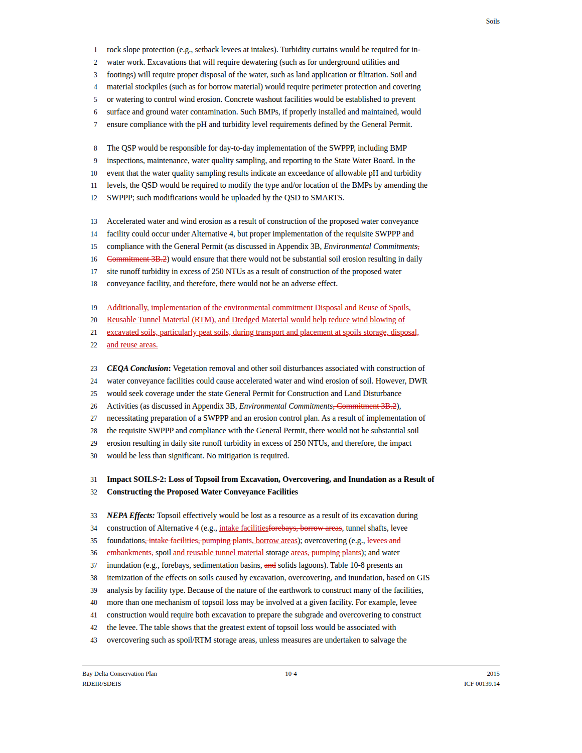Soils
1 rock slope protection (e.g., setback levees at intakes). Turbidity curtains would be required for in-
2 water work. Excavations that will require dewatering (such as for underground utilities and
3 footings) will require proper disposal of the water, such as land application or filtration. Soil and
4 material stockpiles (such as for borrow material) would require perimeter protection and covering
5 or watering to control wind erosion. Concrete washout facilities would be established to prevent
6 surface and ground water contamination. Such BMPs, if properly installed and maintained, would
7 ensure compliance with the pH and turbidity level requirements defined by the General Permit.
8 The QSP would be responsible for day-to-day implementation of the SWPPP, including BMP
9 inspections, maintenance, water quality sampling, and reporting to the State Water Board. In the
10 event that the water quality sampling results indicate an exceedance of allowable pH and turbidity
11 levels, the QSD would be required to modify the type and/or location of the BMPs by amending the
12 SWPPP; such modifications would be uploaded by the QSD to SMARTS.
13 Accelerated water and wind erosion as a result of construction of the proposed water conveyance
14 facility could occur under Alternative 4, but proper implementation of the requisite SWPPP and
15 compliance with the General Permit (as discussed in Appendix 3B, Environmental Commitments,
16 Commitment 3B.2) would ensure that there would not be substantial soil erosion resulting in daily
17 site runoff turbidity in excess of 250 NTUs as a result of construction of the proposed water
18 conveyance facility, and therefore, there would not be an adverse effect.
19 Additionally, implementation of the environmental commitment Disposal and Reuse of Spoils,
20 Reusable Tunnel Material (RTM), and Dredged Material would help reduce wind blowing of
21 excavated soils, particularly peat soils, during transport and placement at spoils storage, disposal,
22 and reuse areas.
23 CEQA Conclusion: Vegetation removal and other soil disturbances associated with construction of
24 water conveyance facilities could cause accelerated water and wind erosion of soil. However, DWR
25 would seek coverage under the state General Permit for Construction and Land Disturbance
26 Activities (as discussed in Appendix 3B, Environmental Commitments, Commitment 3B.2),
27 necessitating preparation of a SWPPP and an erosion control plan. As a result of implementation of
28 the requisite SWPPP and compliance with the General Permit, there would not be substantial soil
29 erosion resulting in daily site runoff turbidity in excess of 250 NTUs, and therefore, the impact
30 would be less than significant. No mitigation is required.
31 Impact SOILS-2: Loss of Topsoil from Excavation, Overcovering, and Inundation as a Result of
32 Constructing the Proposed Water Conveyance Facilities
33 NEPA Effects: Topsoil effectively would be lost as a resource as a result of its excavation during
34 construction of Alternative 4 (e.g., intake facilities forebays, borrow areas, tunnel shafts, levee
35 foundations, intake facilities, pumping plants, borrow areas); overcovering (e.g., levees and
36 embankments, spoil and reusable tunnel material storage areas, pumping plants); and water
37 inundation (e.g., forebays, sedimentation basins, and solids lagoons). Table 10-8 presents an
38 itemization of the effects on soils caused by excavation, overcovering, and inundation, based on GIS
39 analysis by facility type. Because of the nature of the earthwork to construct many of the facilities,
40 more than one mechanism of topsoil loss may be involved at a given facility. For example, levee
41 construction would require both excavation to prepare the subgrade and overcovering to construct
42 the levee. The table shows that the greatest extent of topsoil loss would be associated with
43 overcovering such as spoil/RTM storage areas, unless measures are undertaken to salvage the
Bay Delta Conservation Plan
RDEIR/SDEIS
10-4
2015
ICF 00139.14